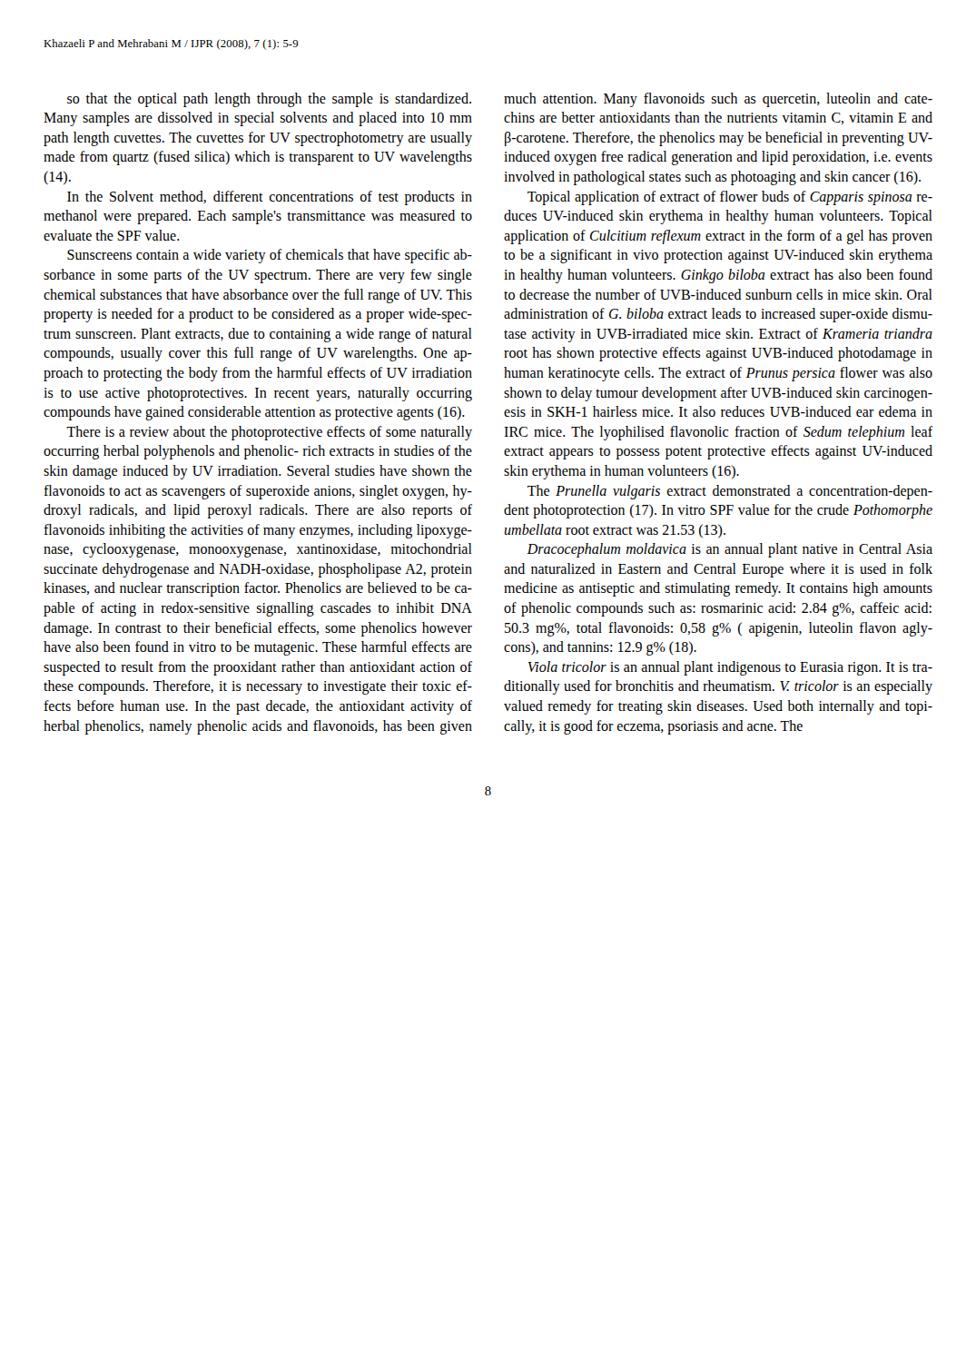Khazaeli P and Mehrabani M / IJPR (2008), 7 (1): 5-9
so that the optical path length through the sample is standardized. Many samples are dissolved in special solvents and placed into 10 mm path length cuvettes. The cuvettes for UV spectrophotometry are usually made from quartz (fused silica) which is transparent to UV wavelengths (14).
In the Solvent method, different concentrations of test products in methanol were prepared. Each sample's transmittance was measured to evaluate the SPF value.
Sunscreens contain a wide variety of chemicals that have specific absorbance in some parts of the UV spectrum. There are very few single chemical substances that have absorbance over the full range of UV. This property is needed for a product to be considered as a proper wide-spectrum sunscreen. Plant extracts, due to containing a wide range of natural compounds, usually cover this full range of UV warelengths. One approach to protecting the body from the harmful effects of UV irradiation is to use active photoprotectives. In recent years, naturally occurring compounds have gained considerable attention as protective agents (16).
There is a review about the photoprotective effects of some naturally occurring herbal polyphenols and phenolic- rich extracts in studies of the skin damage induced by UV irradiation. Several studies have shown the flavonoids to act as scavengers of superoxide anions, singlet oxygen, hydroxyl radicals, and lipid peroxyl radicals. There are also reports of flavonoids inhibiting the activities of many enzymes, including lipoxygenase, cyclooxygenase, monooxygenase, xantinoxidase, mitochondrial succinate dehydrogenase and NADH-oxidase, phospholipase A2, protein kinases, and nuclear transcription factor. Phenolics are believed to be capable of acting in redox-sensitive signalling cascades to inhibit DNA damage. In contrast to their beneficial effects, some phenolics however have also been found in vitro to be mutagenic. These harmful effects are suspected to result from the prooxidant rather than antioxidant action of these compounds. Therefore, it is necessary to investigate their toxic effects before human use. In the past decade, the antioxidant activity of herbal phenolics, namely phenolic acids and flavonoids, has been given much attention. Many flavonoids such as quercetin, luteolin and catechins are better antioxidants than the nutrients vitamin C, vitamin E and β-carotene. Therefore, the phenolics may be beneficial in preventing UV-induced oxygen free radical generation and lipid peroxidation, i.e. events involved in pathological states such as photoaging and skin cancer (16).
Topical application of extract of flower buds of Capparis spinosa reduces UV-induced skin erythema in healthy human volunteers. Topical application of Culcitium reflexum extract in the form of a gel has proven to be a significant in vivo protection against UV-induced skin erythema in healthy human volunteers. Ginkgo biloba extract has also been found to decrease the number of UVB-induced sunburn cells in mice skin. Oral administration of G. biloba extract leads to increased super-oxide dismutase activity in UVB-irradiated mice skin. Extract of Krameria triandra root has shown protective effects against UVB-induced photodamage in human keratinocyte cells. The extract of Prunus persica flower was also shown to delay tumour development after UVB-induced skin carcinogenesis in SKH-1 hairless mice. It also reduces UVB-induced ear edema in IRC mice. The lyophilised flavonolic fraction of Sedum telephium leaf extract appears to possess potent protective effects against UV-induced skin erythema in human volunteers (16).
The Prunella vulgaris extract demonstrated a concentration-dependent photoprotection (17). In vitro SPF value for the crude Pothomorphe umbellata root extract was 21.53 (13).
Dracocephalum moldavica is an annual plant native in Central Asia and naturalized in Eastern and Central Europe where it is used in folk medicine as antiseptic and stimulating remedy. It contains high amounts of phenolic compounds such as: rosmarinic acid: 2.84 g%, caffeic acid: 50.3 mg%, total flavonoids: 0,58 g% ( apigenin, luteolin flavon aglycons), and tannins: 12.9 g% (18).
Viola tricolor is an annual plant indigenous to Eurasia rigon. It is traditionally used for bronchitis and rheumatism. V. tricolor is an especially valued remedy for treating skin diseases. Used both internally and topically, it is good for eczema, psoriasis and acne. The
8